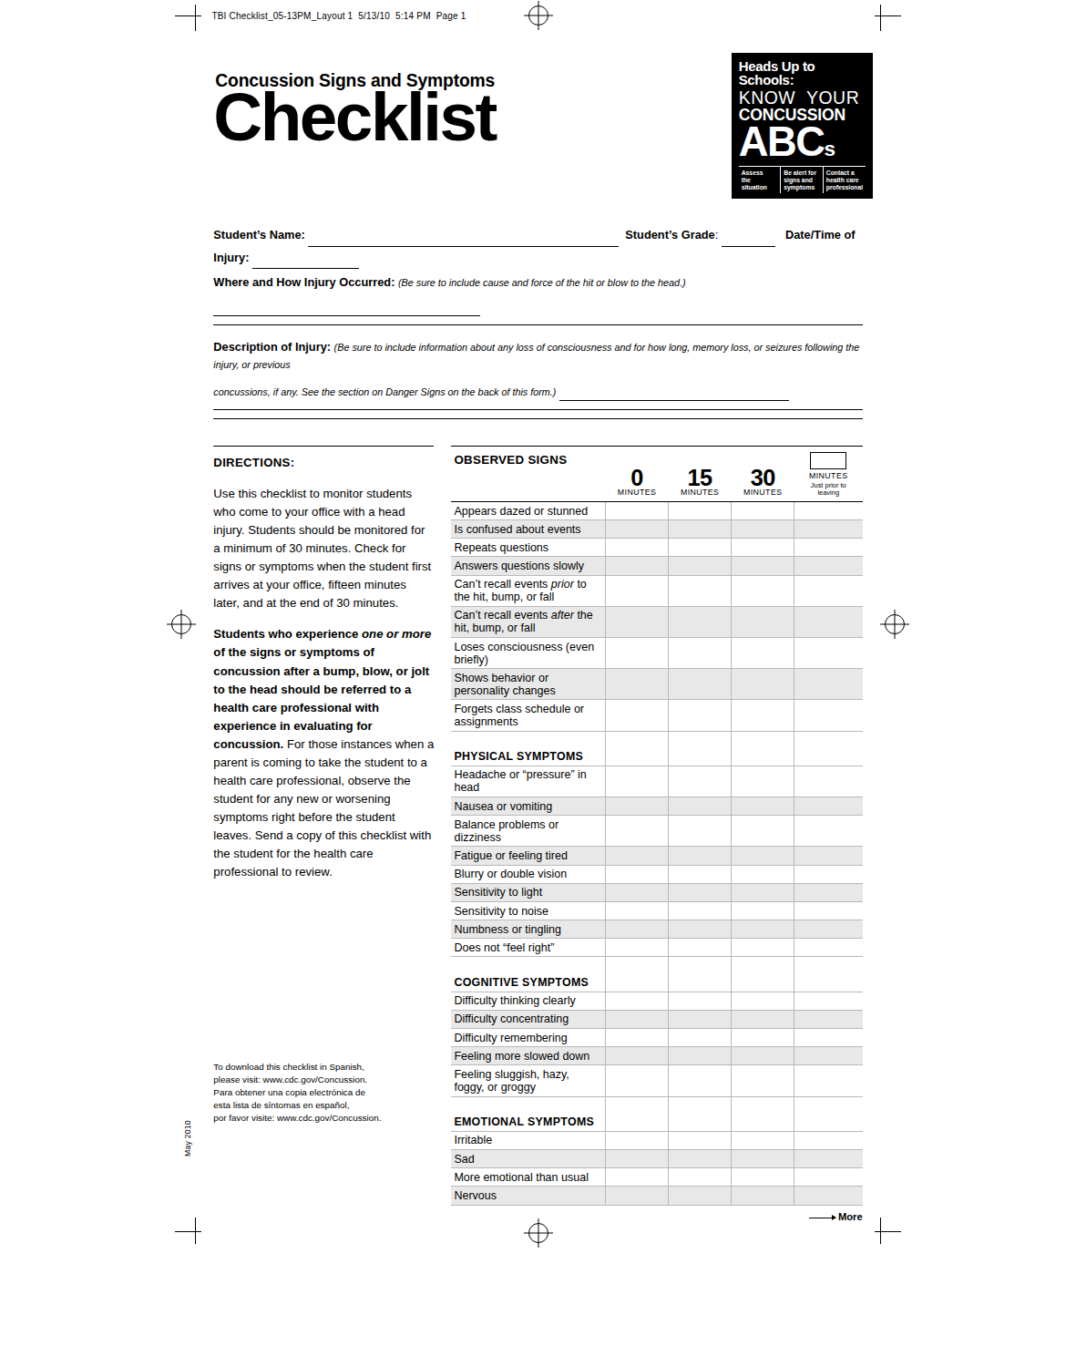TBI Checklist_05-13PM_Layout 1 5/13/10 5:14 PM Page 1
May 2010
Concussion Signs and Symptoms
Checklist
Heads Up to Schools:
KNOW YOUR
CONCUSSION
ABCs
Assess
the
situation
Be alert for
signs and
symptoms
Contact a
health care
professional
Student’s Name: Student’s Grade: Date/Time of Injury:
Where and How Injury Occurred: (Be sure to include cause and force of the hit or blow to the head.)
Description of Injury: (Be sure to include information about any loss of consciousness and for how long, memory loss, or seizures following the injury, or previous
concussions, if any. See the section on Danger Signs on the back of this form.)
DIRECTIONS:
Use this checklist to monitor students who come to your office with a head injury. Students should be monitored for a minimum of 30 minutes. Check for signs or symptoms when the student first arrives at your office, fifteen minutes later, and at the end of 30 minutes.
Students who experience one or more of the signs or symptoms of concussion after a bump, blow, or jolt to the head should be referred to a health care professional with experience in evaluating for concussion. For those instances when a parent is coming to take the student to a health care professional, observe the student for any new or worsening symptoms right before the student leaves. Send a copy of this checklist with the student for the health care professional to review.
To download this checklist in Spanish,
please visit: www.cdc.gov/Concussion.
Para obtener una copia electrónica de
esta lista de síntomas en español,
por favor visite: www.cdc.gov/Concussion.
| OBSERVED SIGNS | 0 MINUTES | 15 MINUTES | 30 MINUTES | MINUTES Just prior to leaving |
| --- | --- | --- | --- | --- |
| Appears dazed or stunned | | | | |
| Is confused about events | | | | |
| Repeats questions | | | | |
| Answers questions slowly | | | | |
| Can’t recall events prior to the hit, bump, or fall | | | | |
| Can’t recall events after the hit, bump, or fall | | | | |
| Loses consciousness (even briefly) | | | | |
| Shows behavior or personality changes | | | | |
| Forgets class schedule or assignments | | | | |
| PHYSICAL SYMPTOMS | | | | |
| Headache or “pressure” in head | | | | |
| Nausea or vomiting | | | | |
| Balance problems or dizziness | | | | |
| Fatigue or feeling tired | | | | |
| Blurry or double vision | | | | |
| Sensitivity to light | | | | |
| Sensitivity to noise | | | | |
| Numbness or tingling | | | | |
| Does not “feel right” | | | | |
| COGNITIVE SYMPTOMS | | | | |
| Difficulty thinking clearly | | | | |
| Difficulty concentrating | | | | |
| Difficulty remembering | | | | |
| Feeling more slowed down | | | | |
| Feeling sluggish, hazy, foggy, or groggy | | | | |
| EMOTIONAL SYMPTOMS | | | | |
| Irritable | | | | |
| Sad | | | | |
| More emotional than usual | | | | |
| Nervous | | | | |
More